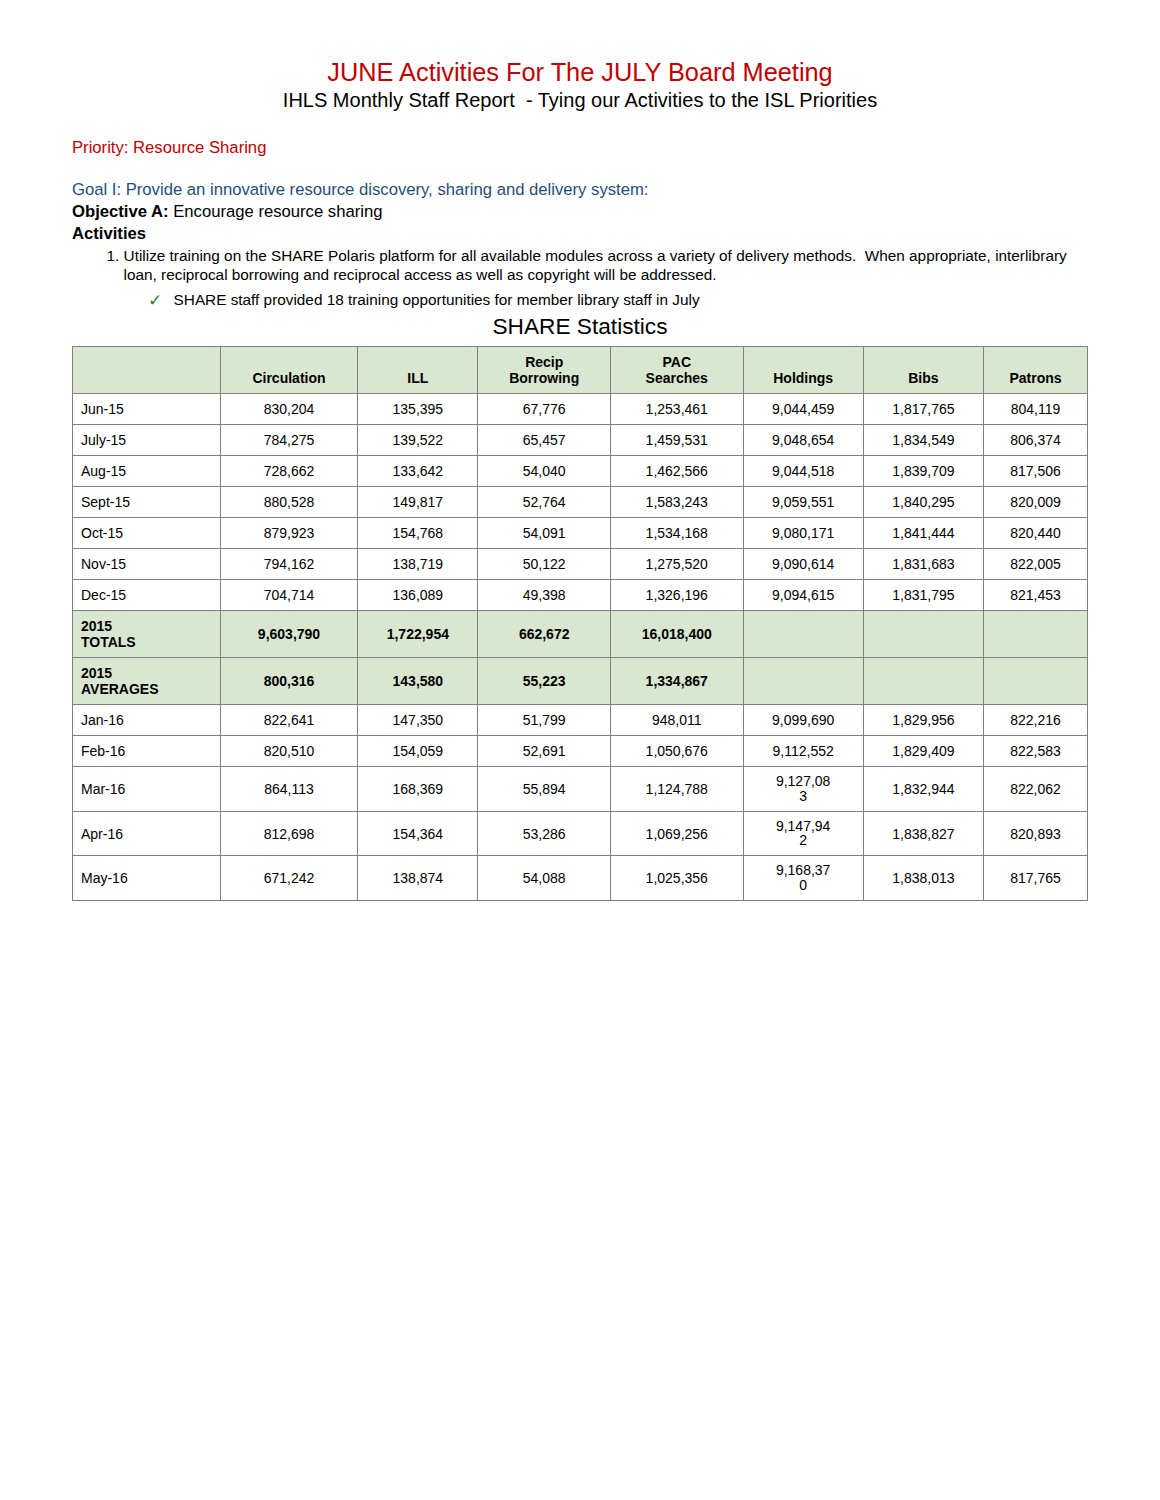JUNE Activities For The JULY Board Meeting
IHLS Monthly Staff Report - Tying our Activities to the ISL Priorities
Priority: Resource Sharing
Goal I: Provide an innovative resource discovery, sharing and delivery system:
Objective A: Encourage resource sharing
Activities
Utilize training on the SHARE Polaris platform for all available modules across a variety of delivery methods. When appropriate, interlibrary loan, reciprocal borrowing and reciprocal access as well as copyright will be addressed.
SHARE staff provided 18 training opportunities for member library staff in July
SHARE Statistics
| | Circulation | ILL | Recip Borrowing | PAC Searches | Holdings | Bibs | Patrons |
| --- | --- | --- | --- | --- | --- | --- | --- |
| Jun-15 | 830,204 | 135,395 | 67,776 | 1,253,461 | 9,044,459 | 1,817,765 | 804,119 |
| July-15 | 784,275 | 139,522 | 65,457 | 1,459,531 | 9,048,654 | 1,834,549 | 806,374 |
| Aug-15 | 728,662 | 133,642 | 54,040 | 1,462,566 | 9,044,518 | 1,839,709 | 817,506 |
| Sept-15 | 880,528 | 149,817 | 52,764 | 1,583,243 | 9,059,551 | 1,840,295 | 820,009 |
| Oct-15 | 879,923 | 154,768 | 54,091 | 1,534,168 | 9,080,171 | 1,841,444 | 820,440 |
| Nov-15 | 794,162 | 138,719 | 50,122 | 1,275,520 | 9,090,614 | 1,831,683 | 822,005 |
| Dec-15 | 704,714 | 136,089 | 49,398 | 1,326,196 | 9,094,615 | 1,831,795 | 821,453 |
| 2015 TOTALS | 9,603,790 | 1,722,954 | 662,672 | 16,018,400 | | | |
| 2015 AVERAGES | 800,316 | 143,580 | 55,223 | 1,334,867 | | | |
| Jan-16 | 822,641 | 147,350 | 51,799 | 948,011 | 9,099,690 | 1,829,956 | 822,216 |
| Feb-16 | 820,510 | 154,059 | 52,691 | 1,050,676 | 9,112,552 | 1,829,409 | 822,583 |
| Mar-16 | 864,113 | 168,369 | 55,894 | 1,124,788 | 9,127,08 3 | 1,832,944 | 822,062 |
| Apr-16 | 812,698 | 154,364 | 53,286 | 1,069,256 | 9,147,94 2 | 1,838,827 | 820,893 |
| May-16 | 671,242 | 138,874 | 54,088 | 1,025,356 | 9,168,37 0 | 1,838,013 | 817,765 |